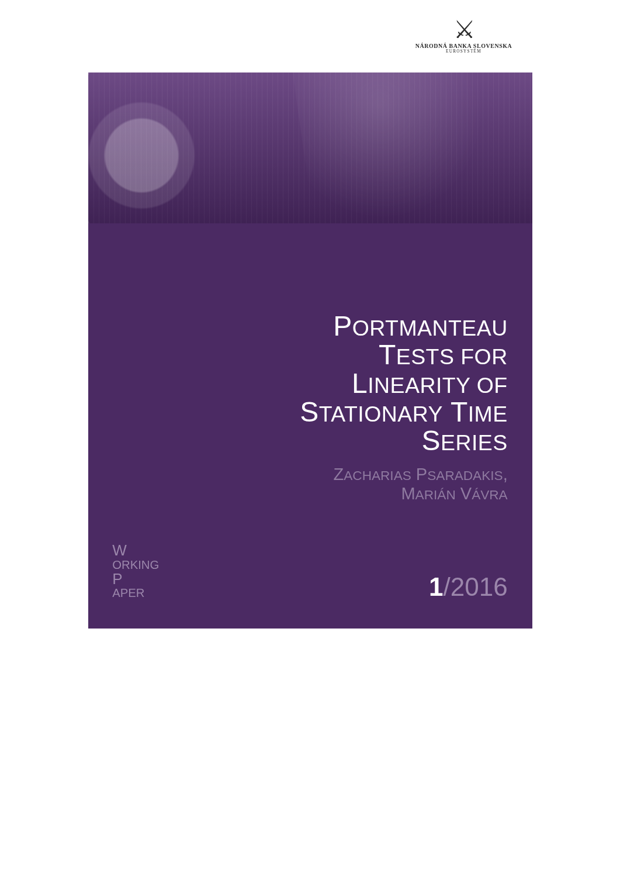⚔ NÁRODNÁ BANKA SLOVENSKA EUROSYSTÉM
PORTMANTEAU
TESTS FOR
LINEARITY OF
STATIONARY TIME
SERIES
ZACHARIAS PSARADAKIS,
MARIÁN VÁVRA
WORKING PAPER
1/2016